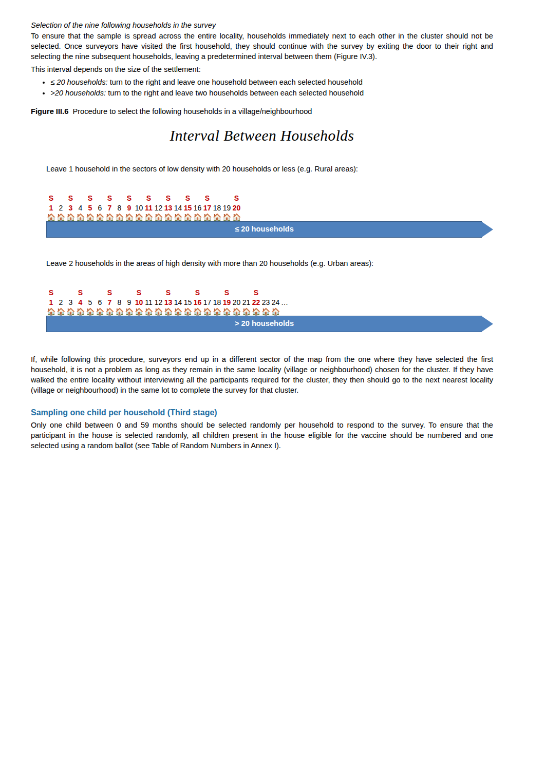Selection of the nine following households in the survey
To ensure that the sample is spread across the entire locality, households immediately next to each other in the cluster should not be selected. Once surveyors have visited the first household, they should continue with the survey by exiting the door to their right and selecting the nine subsequent households, leaving a predetermined interval between them (Figure IV.3).
This interval depends on the size of the settlement:
≤ 20 households: turn to the right and leave one household between each selected household
>20 households: turn to the right and leave two households between each selected household
Figure III.6 Procedure to select the following households in a village/neighbourhood
Interval Between Households
Leave 1 household in the sectors of low density with 20 households or less (e.g. Rural areas):
| S | | S | | S | | S | | S | | S | | S | | S | | S | | | S |
| 1 | 2 | 3 | 4 | 5 | 6 | 7 | 8 | 9 | 10 | 11 | 12 | 13 | 14 | 15 | 16 | 17 | 18 | 19 | 20 |
| 🏠 | 🏠 | 🏠 | 🏠 | 🏠 | 🏠 | 🏠 | 🏠 | 🏠 | 🏠 | 🏠 | 🏠 | 🏠 | 🏠 | 🏠 | 🏠 | 🏠 | 🏠 | 🏠 | 🏠 |
≤ 20 households
Leave 2 households in the areas of high density with more than 20 households (e.g. Urban areas):
| S | | | S | | | S | | | S | | | S | | | S | | | S | | | S | | | |
| 1 | 2 | 3 | 4 | 5 | 6 | 7 | 8 | 9 | 10 | 11 | 12 | 13 | 14 | 15 | 16 | 17 | 18 | 19 | 20 | 21 | 22 | 23 | 24 | … |
| 🏠 | 🏠 | 🏠 | 🏠 | 🏠 | 🏠 | 🏠 | 🏠 | 🏠 | 🏠 | 🏠 | 🏠 | 🏠 | 🏠 | 🏠 | 🏠 | 🏠 | 🏠 | 🏠 | 🏠 | 🏠 | 🏠 | 🏠 | 🏠 | |
> 20 households
If, while following this procedure, surveyors end up in a different sector of the map from the one where they have selected the first household, it is not a problem as long as they remain in the same locality (village or neighbourhood) chosen for the cluster. If they have walked the entire locality without interviewing all the participants required for the cluster, they then should go to the next nearest locality (village or neighbourhood) in the same lot to complete the survey for that cluster.
Sampling one child per household (Third stage)
Only one child between 0 and 59 months should be selected randomly per household to respond to the survey. To ensure that the participant in the house is selected randomly, all children present in the house eligible for the vaccine should be numbered and one selected using a random ballot (see Table of Random Numbers in Annex I).